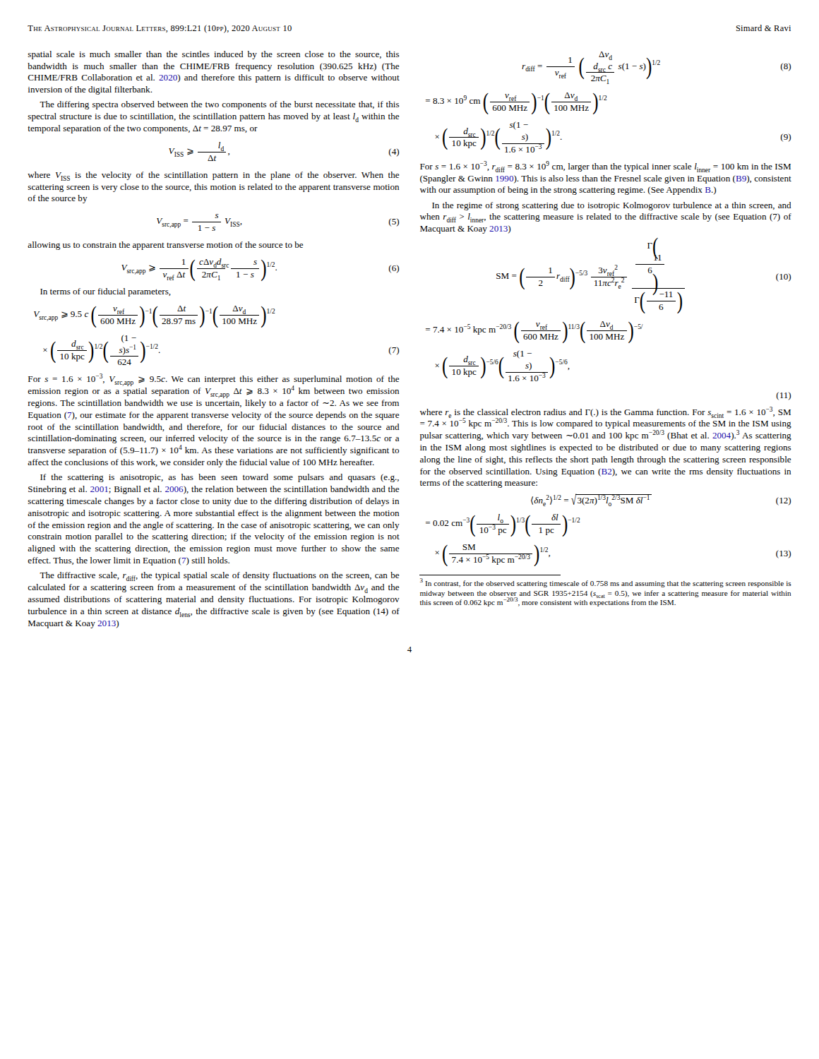The Astrophysical Journal Letters, 899:L21 (10pp), 2020 August 10
Simard & Ravi
spatial scale is much smaller than the scintles induced by the screen close to the source, this bandwidth is much smaller than the CHIME/FRB frequency resolution (390.625 kHz) (The CHIME/FRB Collaboration et al. 2020) and therefore this pattern is difficult to observe without inversion of the digital filterbank.
The differing spectra observed between the two components of the burst necessitate that, if this spectral structure is due to scintillation, the scintillation pattern has moved by at least ld within the temporal separation of the two components, Δt = 28.97 ms, or
VISS ⩾ ld Δt,
(4)
where VISS is the velocity of the scintillation pattern in the plane of the observer. When the scattering screen is very close to the source, this motion is related to the apparent transverse motion of the source by
Vsrc,app = s 1 − s VISS,
(5)
allowing us to constrain the apparent transverse motion of the source to be
Vsrc,app ⩾ 1 νref Δt(c Δνddsrc 2πC1 s 1 − s)1/2.
(6)
In terms of our fiducial parameters,
Vsrc,app ⩾ 9.5 c (νref 600 MHz)−1(Δt 28.97 ms)−1(Δνd 100 MHz)1/2
× (dsrc 10 kpc)1/2((1 − s)s−1624)−1/2.
(7)
For s = 1.6 × 10−3, Vsrc,app ⩾ 9.5c. We can interpret this either as superluminal motion of the emission region or as a spatial separation of Vsrc,app Δt ⩾ 8.3 × 104 km between two emission regions. The scintillation bandwidth we use is uncertain, likely to a factor of ∼2. As we see from Equation (7), our estimate for the apparent transverse velocity of the source depends on the square root of the scintillation bandwidth, and therefore, for our fiducial distances to the source and scintillation-dominating screen, our inferred velocity of the source is in the range 6.7–13.5c or a transverse separation of (5.9–11.7) × 104 km. As these variations are not sufficiently significant to affect the conclusions of this work, we consider only the fiducial value of 100 MHz hereafter.
If the scattering is anisotropic, as has been seen toward some pulsars and quasars (e.g., Stinebring et al. 2001; Bignall et al. 2006), the relation between the scintillation bandwidth and the scattering timescale changes by a factor close to unity due to the differing distribution of delays in anisotropic and isotropic scattering. A more substantial effect is the alignment between the motion of the emission region and the angle of scattering. In the case of anisotropic scattering, we can only constrain motion parallel to the scattering direction; if the velocity of the emission region is not aligned with the scattering direction, the emission region must move further to show the same effect. Thus, the lower limit in Equation (7) still holds.
The diffractive scale, rdiff, the typical spatial scale of density fluctuations on the screen, can be calculated for a scattering screen from a measurement of the scintillation bandwidth Δνd and the assumed distributions of scattering material and density fluctuations. For isotropic Kolmogorov turbulence in a thin screen at distance dlens, the diffractive scale is given by (see Equation (14) of Macquart & Koay 2013)
rdiff = 1 νref (Δνd dsrc c 2πC1 s(1 − s))1/2
(8)
= 8.3 × 109 cm (νref 600 MHz)−1(Δνd 100 MHz)1/2
× (dsrc 10 kpc)1/2(s(1 − s) 1.6 × 10−3)1/2.
(9)
For s = 1.6 × 10−3, rdiff = 8.3 × 109 cm, larger than the typical inner scale linner = 100 km in the ISM (Spangler & Gwinn 1990). This is also less than the Fresnel scale given in Equation (B9), consistent with our assumption of being in the strong scattering regime. (See Appendix B.)
In the regime of strong scattering due to isotropic Kolmogorov turbulence at a thin screen, and when rdiff > linner, the scattering measure is related to the diffractive scale by (see Equation (7) of Macquart & Koay 2013)
SM = (12 rdiff)−5/3 3νref211πc2re2 Γ(116) Γ(−116)
(10)
= 7.4 × 10−5 kpc m−20/3 (νref 600 MHz)11/3(Δνd 100 MHz)−5/
× (dsrc 10 kpc)−5/6(s(1 − s) 1.6 × 10−3)−5/6,
(11)
where re is the classical electron radius and Γ(.) is the Gamma function. For sscint = 1.6 × 10−3, SM = 7.4 × 10−5 kpc m−20/3. This is low compared to typical measurements of the SM in the ISM using pulsar scattering, which vary between ∼0.01 and 100 kpc m−20/3 (Bhat et al. 2004).3 As scattering in the ISM along most sightlines is expected to be distributed or due to many scattering regions along the line of sight, this reflects the short path length through the scattering screen responsible for the observed scintillation. Using Equation (B2), we can write the rms density fluctuations in terms of the scattering measure:
⟨δne2⟩1/2 = √3(2π)1/3lo2/3SM δl−1
(12)
= 0.02 cm−3(lo 10−3 pc)1/3(δl 1 pc)−1/2
× (SM 7.4 × 10−5 kpc m−20/3)1/2,
(13)
3 In contrast, for the observed scattering timescale of 0.758 ms and assuming that the scattering screen responsible is midway between the observer and SGR 1935+2154 (sscat = 0.5), we infer a scattering measure for material within this screen of 0.062 kpc m−20/3, more consistent with expectations from the ISM.
4